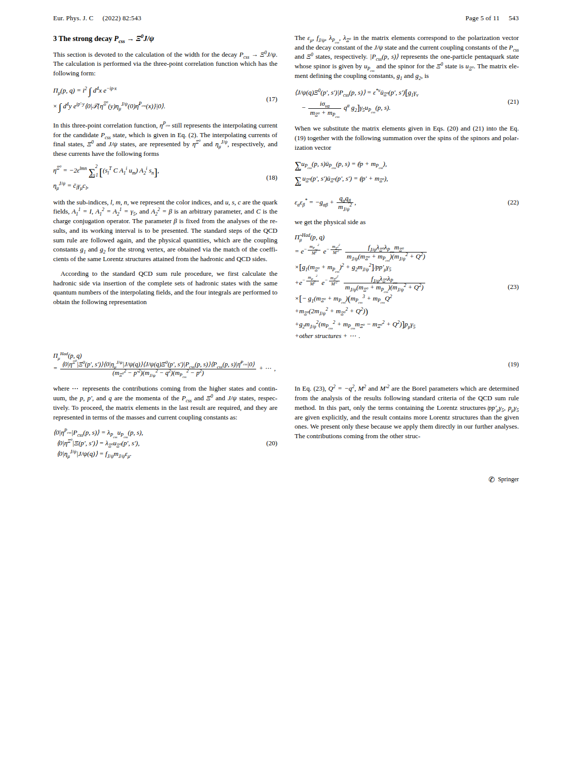Eur. Phys. J. C(2022) 82:543
Page 5 of 11543
3 The strong decay Pcss → Ξ0J/ψ
This section is devoted to the calculation of the width for the decay Pcss → Ξ0J/ψ. The calculation is performed via the three-point correlation function which has the following form:
Πμ(p, q) = i2 ∫ d4x e−ip·x × ∫ d4y eip′·y⟨0|𝒯{ηΞ0(y)ημJ/ψ(0)η̄Pcss(x)}|0⟩.
(17)
In this three-point correlation function, ηPcss still represents the interpolating current for the candidate Pcss state, which is given in Eq. (2). The interpolating currents of final states, Ξ0 and J/ψ states, are represented by ηΞ0 and ημJ/ψ, respectively, and these currents have the following forms
ηΞ0 = −2εlmn ∑i=12 [(slT C A1i um) A2i sn], ημJ/ψ = c̄lγμcl,
(18)
with the sub-indices, l, m, n, we represent the color indices, and u, s, c are the quark fields, A11 = I, A12 = A21 = γ5, and A22 = β is an arbitrary parameter, and C is the charge conjugation operator. The parameter β is fixed from the analyses of the results, and its working interval is to be presented. The standard steps of the QCD sum rule are followed again, and the physical quantities, which are the coupling constants g1 and g2 for the strong vertex, are obtained via the match of the coefficients of the same Lorentz structures attained from the hadronic and QCD sides.
According to the standard QCD sum rule procedure, we first calculate the hadronic side via insertion of the complete sets of hadronic states with the same quantum numbers of the interpolating fields, and the four integrals are performed to obtain the following representation
The εμ, fJ/ψ, λPcss, λΞ0 in the matrix elements correspond to the polarization vector and the decay constant of the J/ψ state and the current coupling constants of the Pcss and Ξ0 states, respectively. |Pcss(p, s)⟩ represents the one-particle pentaquark state whose spinor is given by uPcss and the spinor for the Ξ0 state is uΞ0. The matrix element defining the coupling constants, g1 and g2, is
⟨J/ψ(q)Ξ0(p′, s′)|Pcss(p, s)⟩ = ε*νūΞ0(p′, s′)[g1γν − iσνα mΞ0 + mPcss qα g2] γ5uPcss(p, s).
(21)
When we substitute the matrix elements given in Eqs. (20) and (21) into the Eq. (19) together with the following summation over the spins of the spinors and polarization vector
∑s uPcss(p, s)ūPcss(p, s) = (p + mPcss), ∑s′ uΞ0(p′, s′)ūΞ0(p′, s′) = (p′ + mΞ0),
εαεβ* = −gαβ + qαqβ mJ/ψ2,
(22)
we get the physical side as
Π̃μHad(p, q) = e−mPcss2 M2 e−mΞ02 M′2 fJ/ψλΞ0λPcssmΞ0 mJ/ψ(mΞ0 + mPcss)(mJ/ψ2 + Q2) ×[g1(mΞ0 + mPcss)2 + g2mJ/ψ2] pp′μγ5 +e−mPcss2 M2 e−mΞ02 M′2 fJ/ψλΞ0λPcss mJ/ψ(mΞ0 + mPcss)(mJ/ψ2 + Q2) ×[− g1(mΞ0 + mPcss)(mPcss3 + mPcssQ2 +mΞ0(2mJ/ψ2 + mΞ02 + Q2)) +g2mJ/ψ2(mPcss2 + mPcssmΞ0 − mΞ02 + Q2)] pμγ5 +other structures + ⋯ .
(23)
ΠμHad(p, q) = ⟨0|ηΞ0|Ξ0(p′, s′)⟩⟨0|ημJ/ψ|J/ψ(q)⟩⟨J/ψ(q)Ξ0(p′, s′)|Pcss(p, s)⟩⟨Pcss(p, s)|η̄Pcss|0⟩(mΞ02 − p′2)(mJ/ψ2 − q2)(mPcss2 − p2) + ⋯ ,
(19)
where ⋯ represents the contributions coming from the higher states and continuum, the p, p′, and q are the momenta of the Pcss and Ξ0 and J/ψ states, respectively. To proceed, the matrix elements in the last result are required, and they are represented in terms of the masses and current coupling constants as:
⟨0|ηPcss|Pcss(p, s)⟩ = λPcssuPcss(p, s), ⟨0|ηΞ0|Ξ(p′, s′)⟩ = λΞ0uΞ0(p′, s′), ⟨0|ημJ/ψ|J/ψ(q)⟩ = fJ/ψmJ/ψεμ.
(20)
In Eq. (23), Q2 = −q2, M2 and M′2 are the Borel parameters which are determined from the analysis of the results following standard criteria of the QCD sum rule method. In this part, only the terms containing the Lorentz structures pp′μγ5, pμγ5 are given explicitly, and the result contains more Lorentz structures than the given ones. We present only these because we apply them directly in our further analyses. The contributions coming from the other struc-
✆Springer